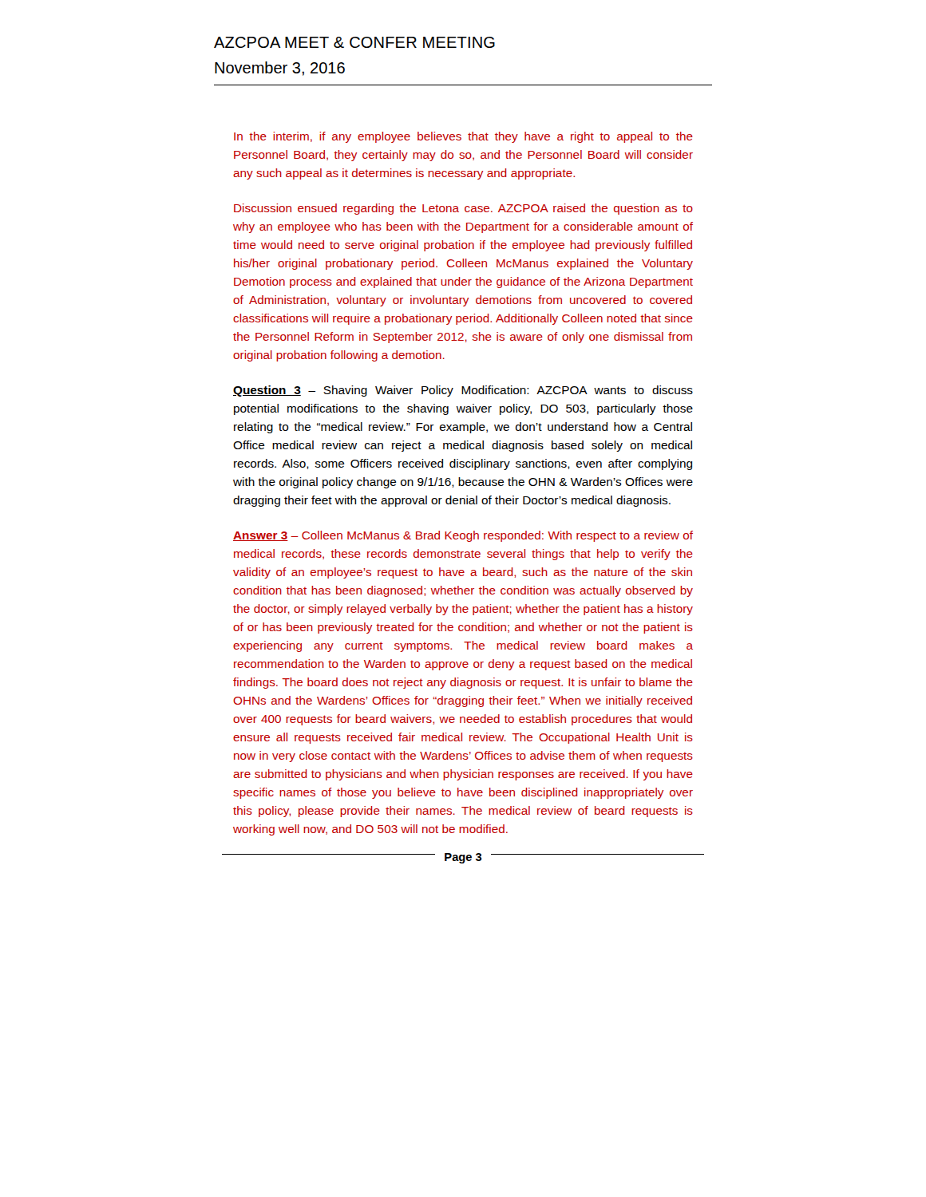AZCPOA MEET & CONFER MEETING
November 3, 2016
In the interim, if any employee believes that they have a right to appeal to the Personnel Board, they certainly may do so, and the Personnel Board will consider any such appeal as it determines is necessary and appropriate.
Discussion ensued regarding the Letona case. AZCPOA raised the question as to why an employee who has been with the Department for a considerable amount of time would need to serve original probation if the employee had previously fulfilled his/her original probationary period. Colleen McManus explained the Voluntary Demotion process and explained that under the guidance of the Arizona Department of Administration, voluntary or involuntary demotions from uncovered to covered classifications will require a probationary period. Additionally Colleen noted that since the Personnel Reform in September 2012, she is aware of only one dismissal from original probation following a demotion.
Question 3 – Shaving Waiver Policy Modification: AZCPOA wants to discuss potential modifications to the shaving waiver policy, DO 503, particularly those relating to the “medical review.” For example, we don’t understand how a Central Office medical review can reject a medical diagnosis based solely on medical records. Also, some Officers received disciplinary sanctions, even after complying with the original policy change on 9/1/16, because the OHN & Warden’s Offices were dragging their feet with the approval or denial of their Doctor’s medical diagnosis.
Answer 3 – Colleen McManus & Brad Keogh responded: With respect to a review of medical records, these records demonstrate several things that help to verify the validity of an employee’s request to have a beard, such as the nature of the skin condition that has been diagnosed; whether the condition was actually observed by the doctor, or simply relayed verbally by the patient; whether the patient has a history of or has been previously treated for the condition; and whether or not the patient is experiencing any current symptoms. The medical review board makes a recommendation to the Warden to approve or deny a request based on the medical findings. The board does not reject any diagnosis or request. It is unfair to blame the OHNs and the Wardens’ Offices for “dragging their feet.” When we initially received over 400 requests for beard waivers, we needed to establish procedures that would ensure all requests received fair medical review. The Occupational Health Unit is now in very close contact with the Wardens’ Offices to advise them of when requests are submitted to physicians and when physician responses are received. If you have specific names of those you believe to have been disciplined inappropriately over this policy, please provide their names. The medical review of beard requests is working well now, and DO 503 will not be modified.
Page 3